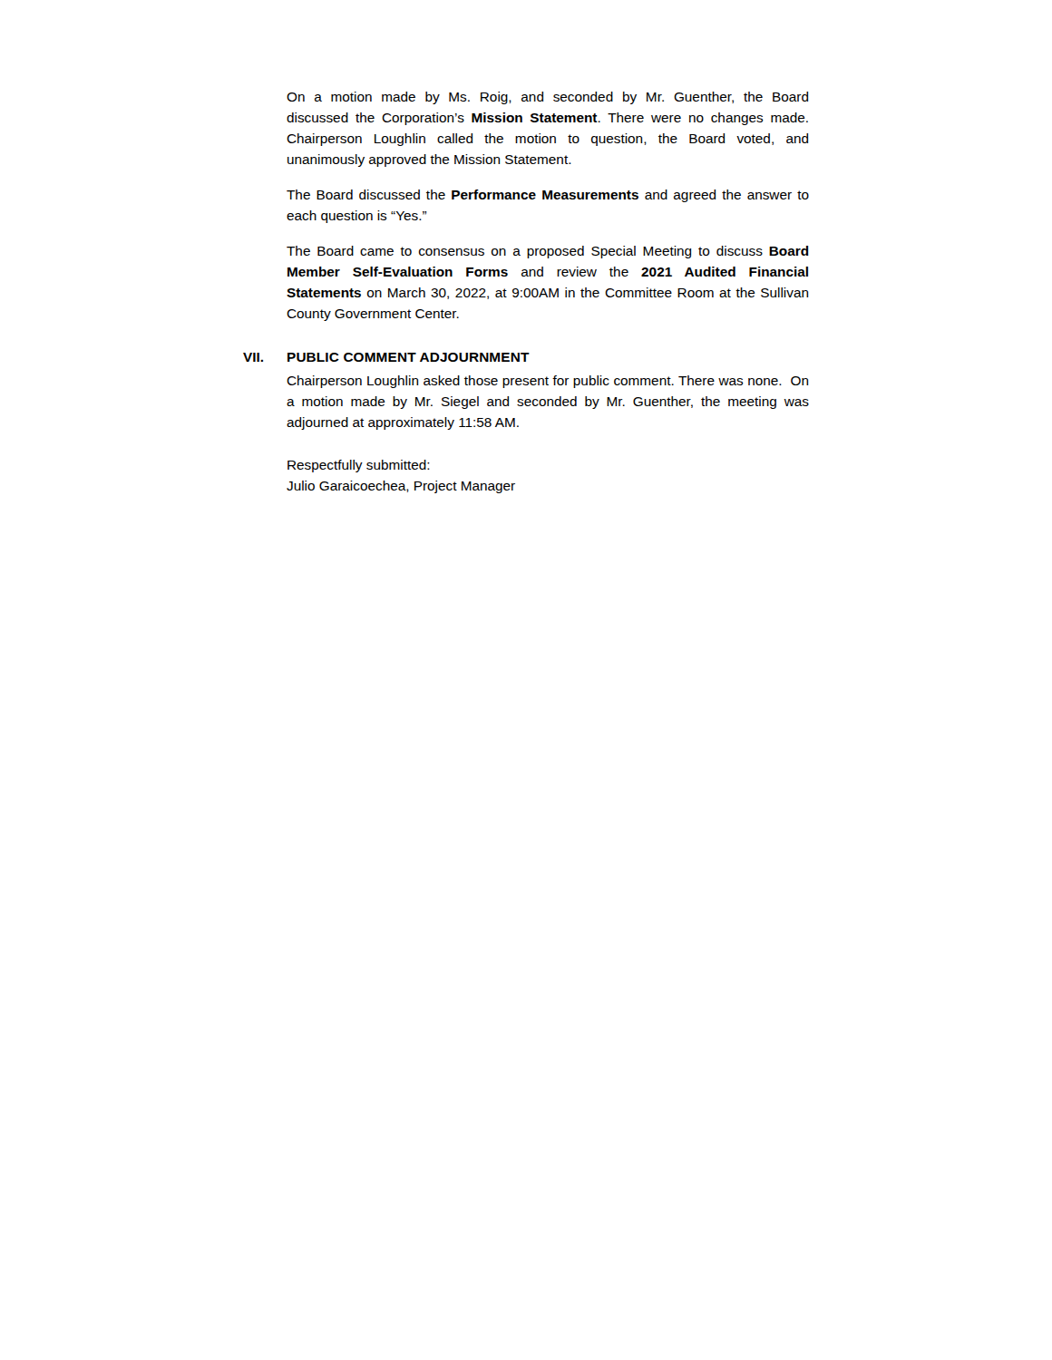On a motion made by Ms. Roig, and seconded by Mr. Guenther, the Board discussed the Corporation’s Mission Statement. There were no changes made. Chairperson Loughlin called the motion to question, the Board voted, and unanimously approved the Mission Statement.
The Board discussed the Performance Measurements and agreed the answer to each question is “Yes.”
The Board came to consensus on a proposed Special Meeting to discuss Board Member Self-Evaluation Forms and review the 2021 Audited Financial Statements on March 30, 2022, at 9:00AM in the Committee Room at the Sullivan County Government Center.
VII.
PUBLIC COMMENT ADJOURNMENT
Chairperson Loughlin asked those present for public comment. There was none. On a motion made by Mr. Siegel and seconded by Mr. Guenther, the meeting was adjourned at approximately 11:58 AM.
Respectfully submitted:
Julio Garaicoechea, Project Manager